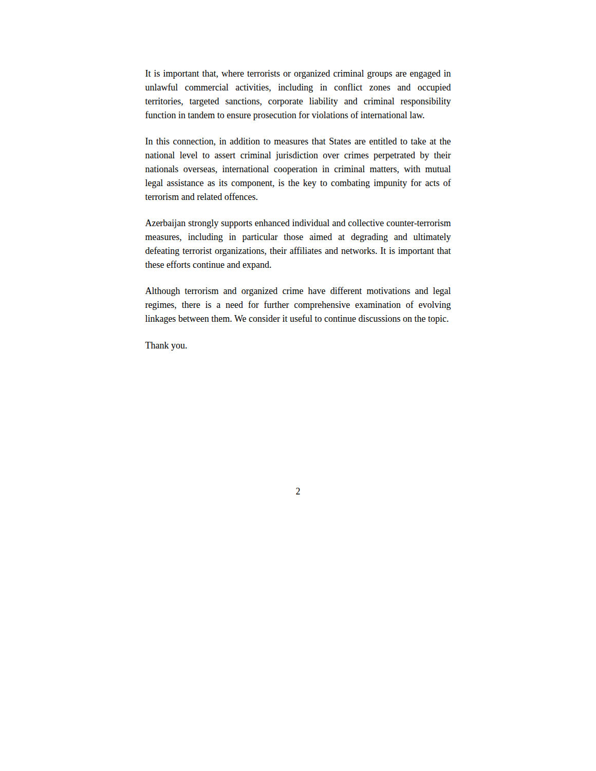It is important that, where terrorists or organized criminal groups are engaged in unlawful commercial activities, including in conflict zones and occupied territories, targeted sanctions, corporate liability and criminal responsibility function in tandem to ensure prosecution for violations of international law.
In this connection, in addition to measures that States are entitled to take at the national level to assert criminal jurisdiction over crimes perpetrated by their nationals overseas, international cooperation in criminal matters, with mutual legal assistance as its component, is the key to combating impunity for acts of terrorism and related offences.
Azerbaijan strongly supports enhanced individual and collective counter-terrorism measures, including in particular those aimed at degrading and ultimately defeating terrorist organizations, their affiliates and networks. It is important that these efforts continue and expand.
Although terrorism and organized crime have different motivations and legal regimes, there is a need for further comprehensive examination of evolving linkages between them. We consider it useful to continue discussions on the topic.
Thank you.
2